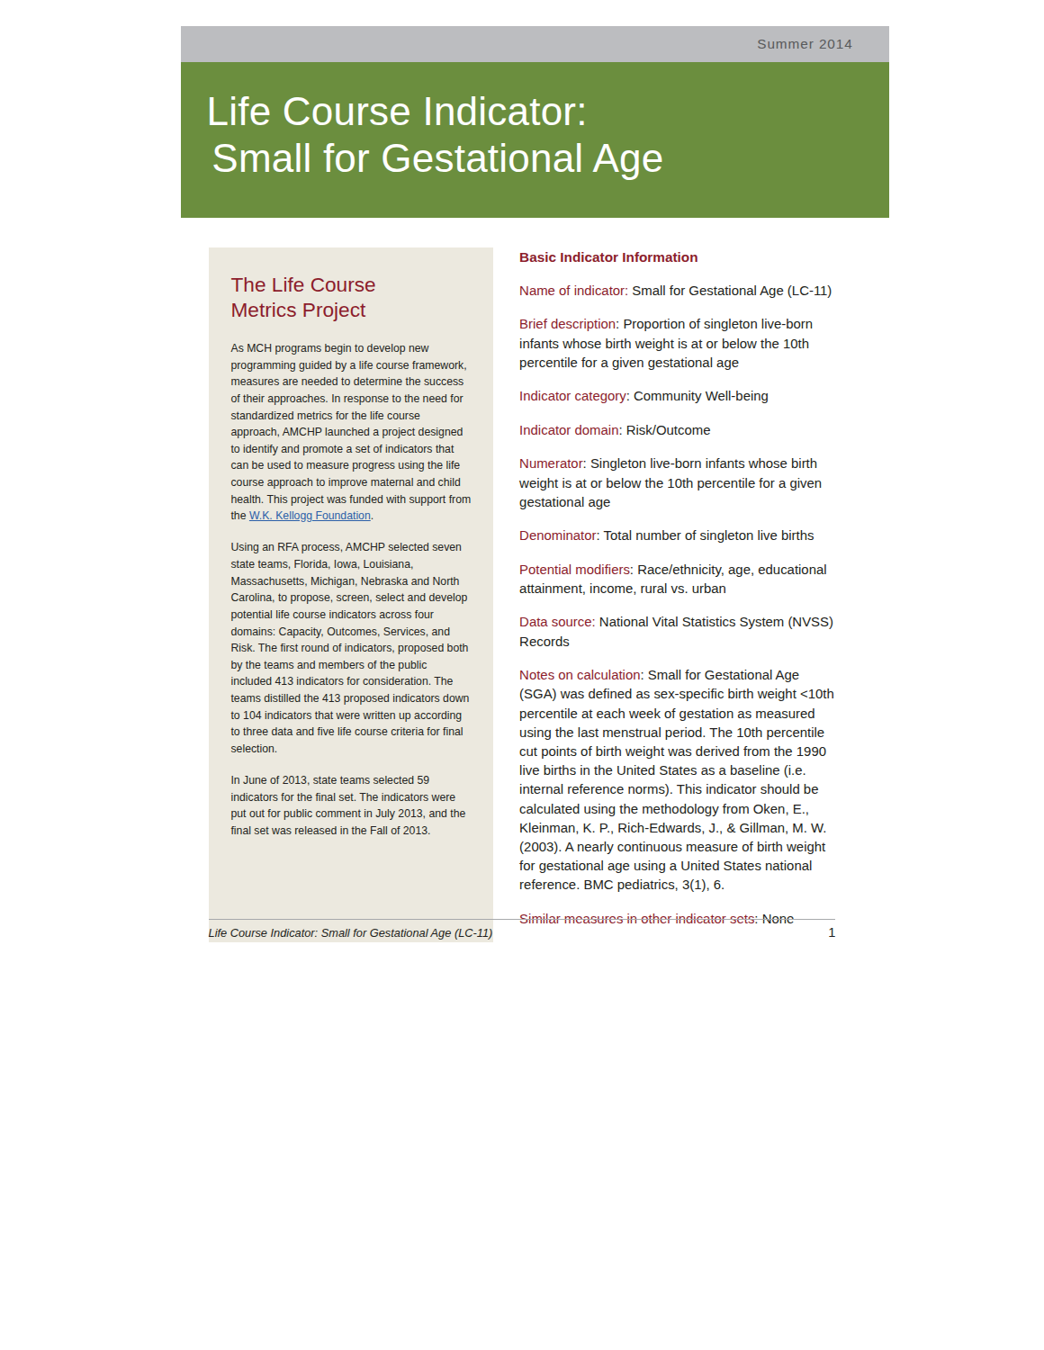Summer 2014
Life Course Indicator:Small for Gestational Age
The Life Course
Metrics Project
As MCH programs begin to develop new programming guided by a life course framework, measures are needed to determine the success of their approaches. In response to the need for standardized metrics for the life course approach, AMCHP launched a project designed to identify and promote a set of indicators that can be used to measure progress using the life course approach to improve maternal and child health. This project was funded with support from the W.K. Kellogg Foundation.
Using an RFA process, AMCHP selected seven state teams, Florida, Iowa, Louisiana, Massachusetts, Michigan, Nebraska and North Carolina, to propose, screen, select and develop potential life course indicators across four domains: Capacity, Outcomes, Services, and Risk. The first round of indicators, proposed both by the teams and members of the public included 413 indicators for consideration. The teams distilled the 413 proposed indicators down to 104 indicators that were written up according to three data and five life course criteria for final selection.
In June of 2013, state teams selected 59 indicators for the final set. The indicators were put out for public comment in July 2013, and the final set was released in the Fall of 2013.
Basic Indicator Information
Name of indicator: Small for Gestational Age (LC-11)
Brief description: Proportion of singleton live-born infants whose birth weight is at or below the 10th percentile for a given gestational age
Indicator category: Community Well-being
Indicator domain: Risk/Outcome
Numerator: Singleton live-born infants whose birth weight is at or below the 10th percentile for a given gestational age
Denominator: Total number of singleton live births
Potential modifiers: Race/ethnicity, age, educational attainment, income, rural vs. urban
Data source: National Vital Statistics System (NVSS) Records
Notes on calculation: Small for Gestational Age (SGA) was defined as sex-specific birth weight <10th percentile at each week of gestation as measured using the last menstrual period. The 10th percentile cut points of birth weight was derived from the 1990 live births in the United States as a baseline (i.e. internal reference norms). This indicator should be calculated using the methodology from Oken, E., Kleinman, K. P., Rich-Edwards, J., & Gillman, M. W. (2003). A nearly continuous measure of birth weight for gestational age using a United States national reference. BMC pediatrics, 3(1), 6.
Similar measures in other indicator sets: None
Life Course Indicator: Small for Gestational Age (LC-11) 1